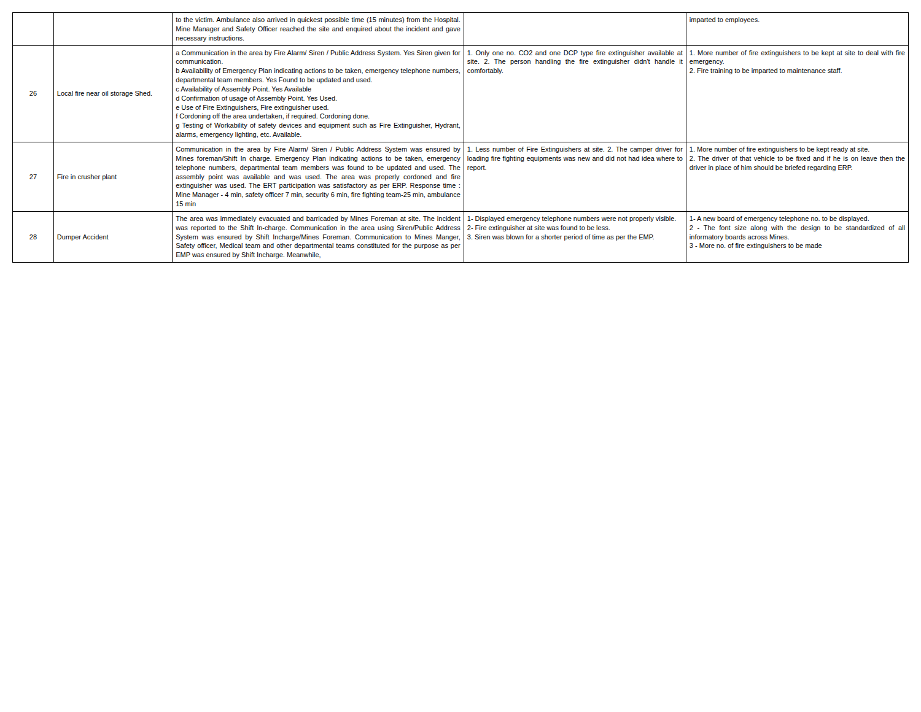| | | to the victim. Ambulance also arrived in quickest possible time (15 minutes) from the Hospital. Mine Manager and Safety Officer reached the site and enquired about the incident and gave necessary instructions. | | imparted to employees. |
| 26 | Local fire near oil storage Shed. | a Communication in the area by Fire Alarm/ Siren / Public Address System. Yes Siren given for communication. b Availability of Emergency Plan indicating actions to be taken, emergency telephone numbers, departmental team members. Yes Found to be updated and used. c Availability of Assembly Point. Yes Available d Confirmation of usage of Assembly Point. Yes Used. e Use of Fire Extinguishers, Fire extinguisher used. f Cordoning off the area undertaken, if required. Cordoning done. g Testing of Workability of safety devices and equipment such as Fire Extinguisher, Hydrant, alarms, emergency lighting, etc. Available. | 1. Only one no. CO2 and one DCP type fire extinguisher available at site. 2. The person handling the fire extinguisher didn't handle it comfortably. | 1. More number of fire extinguishers to be kept at site to deal with fire emergency. 2. Fire training to be imparted to maintenance staff. |
| 27 | Fire in crusher plant | Communication in the area by Fire Alarm/ Siren / Public Address System was ensured by Mines foreman/Shift In charge. Emergency Plan indicating actions to be taken, emergency telephone numbers, departmental team members was found to be updated and used. The assembly point was available and was used. The area was properly cordoned and fire extinguisher was used. The ERT participation was satisfactory as per ERP. Response time : Mine Manager - 4 min, safety officer 7 min, security 6 min, fire fighting team-25 min, ambulance 15 min | 1. Less number of Fire Extinguishers at site. 2. The camper driver for loading fire fighting equipments was new and did not had idea where to report. | 1. More number of fire extinguishers to be kept ready at site. 2. The driver of that vehicle to be fixed and if he is on leave then the driver in place of him should be briefed regarding ERP. |
| 28 | Dumper Accident | The area was immediately evacuated and barricaded by Mines Foreman at site. The incident was reported to the Shift In-charge. Communication in the area using Siren/Public Address System was ensured by Shift Incharge/Mines Foreman. Communication to Mines Manger, Safety officer, Medical team and other departmental teams constituted for the purpose as per EMP was ensured by Shift Incharge. Meanwhile, | 1- Displayed emergency telephone numbers were not properly visible. 2- Fire extinguisher at site was found to be less. 3. Siren was blown for a shorter period of time as per the EMP. | 1- A new board of emergency telephone no. to be displayed. 2 - The font size along with the design to be standardized of all informatory boards across Mines. 3 - More no. of fire extinguishers to be made |